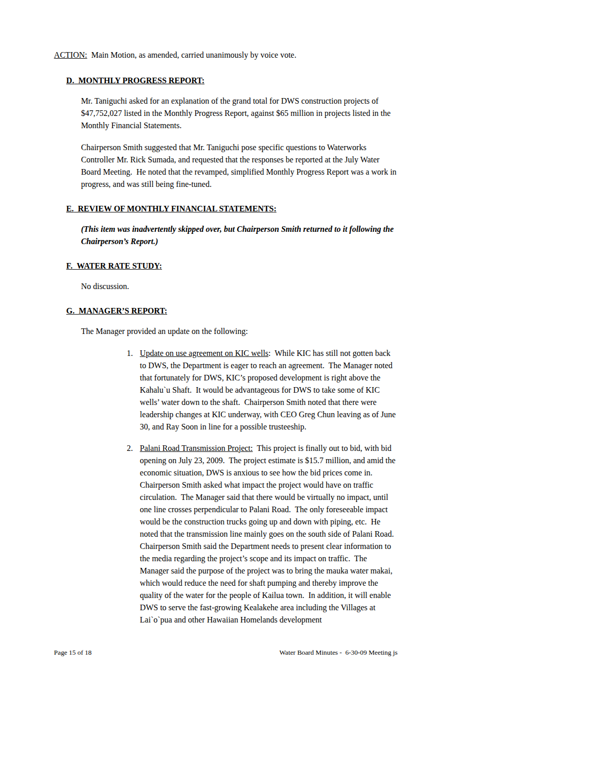ACTION: Main Motion, as amended, carried unanimously by voice vote.
D. MONTHLY PROGRESS REPORT:
Mr. Taniguchi asked for an explanation of the grand total for DWS construction projects of $47,752,027 listed in the Monthly Progress Report, against $65 million in projects listed in the Monthly Financial Statements.
Chairperson Smith suggested that Mr. Taniguchi pose specific questions to Waterworks Controller Mr. Rick Sumada, and requested that the responses be reported at the July Water Board Meeting. He noted that the revamped, simplified Monthly Progress Report was a work in progress, and was still being fine-tuned.
E. REVIEW OF MONTHLY FINANCIAL STATEMENTS:
(This item was inadvertently skipped over, but Chairperson Smith returned to it following the Chairperson’s Report.)
F. WATER RATE STUDY:
No discussion.
G. MANAGER’S REPORT:
The Manager provided an update on the following:
Update on use agreement on KIC wells: While KIC has still not gotten back to DWS, the Department is eager to reach an agreement. The Manager noted that fortunately for DWS, KIC’s proposed development is right above the Kahalu`u Shaft. It would be advantageous for DWS to take some of KIC wells’ water down to the shaft. Chairperson Smith noted that there were leadership changes at KIC underway, with CEO Greg Chun leaving as of June 30, and Ray Soon in line for a possible trusteeship.
Palani Road Transmission Project: This project is finally out to bid, with bid opening on July 23, 2009. The project estimate is $15.7 million, and amid the economic situation, DWS is anxious to see how the bid prices come in. Chairperson Smith asked what impact the project would have on traffic circulation. The Manager said that there would be virtually no impact, until one line crosses perpendicular to Palani Road. The only foreseeable impact would be the construction trucks going up and down with piping, etc. He noted that the transmission line mainly goes on the south side of Palani Road. Chairperson Smith said the Department needs to present clear information to the media regarding the project’s scope and its impact on traffic. The Manager said the purpose of the project was to bring the mauka water makai, which would reduce the need for shaft pumping and thereby improve the quality of the water for the people of Kailua town. In addition, it will enable DWS to serve the fast-growing Kealakehe area including the Villages at Lai`o`pua and other Hawaiian Homelands development
Page 15 of 18 Water Board Minutes - 6-30-09 Meeting js